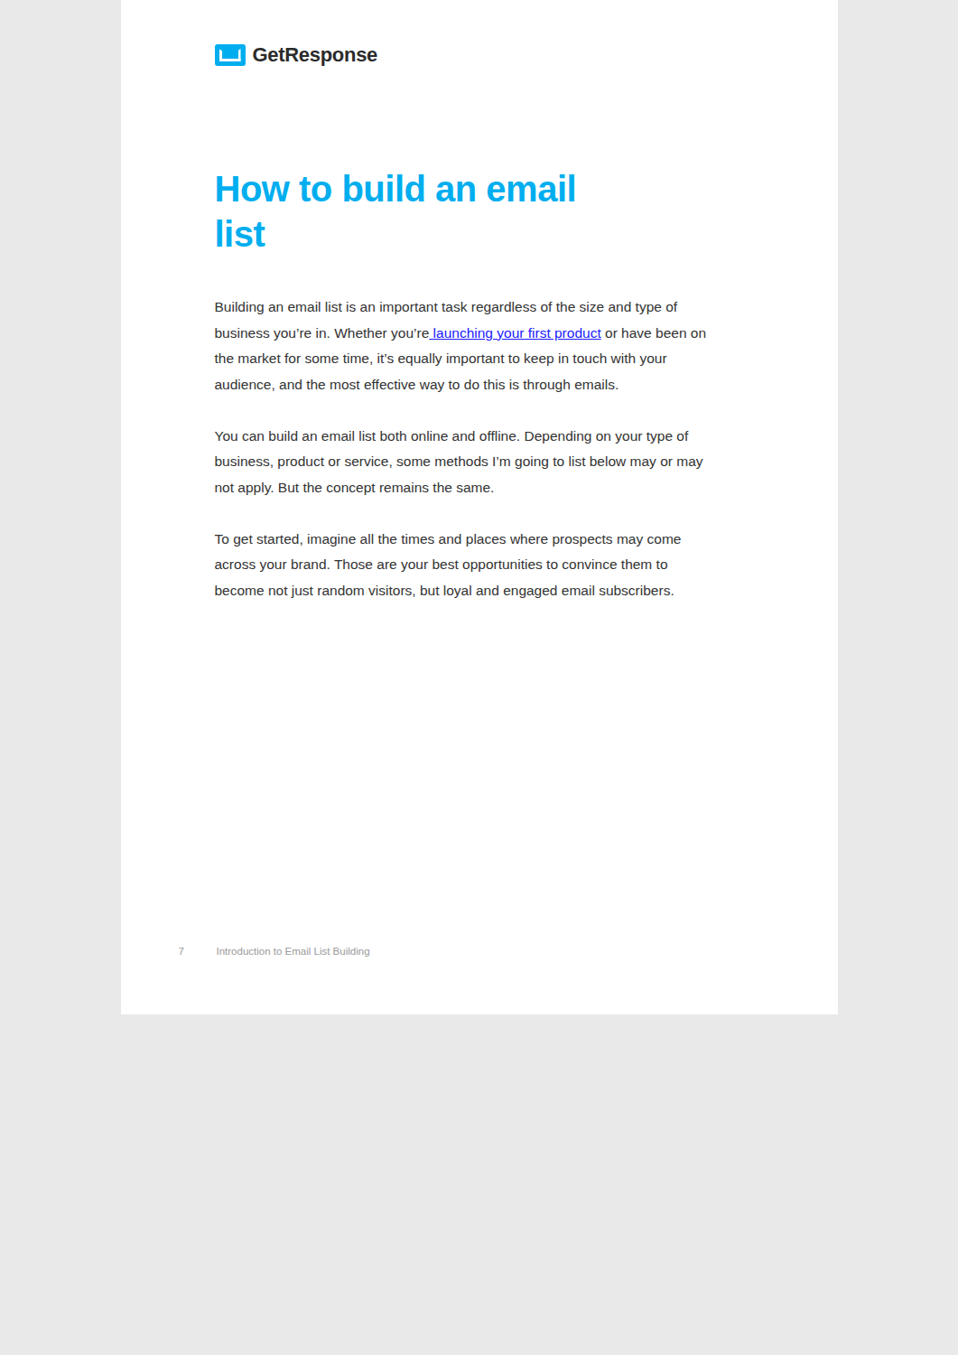GetResponse
How to build an email
list
Building an email list is an important task regardless of the size and type of business you’re in. Whether you’re launching your first product or have been on the market for some time, it’s equally important to keep in touch with your audience, and the most effective way to do this is through emails.
You can build an email list both online and offline. Depending on your type of business, product or service, some methods I’m going to list below may or may not apply. But the concept remains the same.
To get started, imagine all the times and places where prospects may come across your brand. Those are your best opportunities to convince them to become not just random visitors, but loyal and engaged email subscribers.
7 Introduction to Email List Building